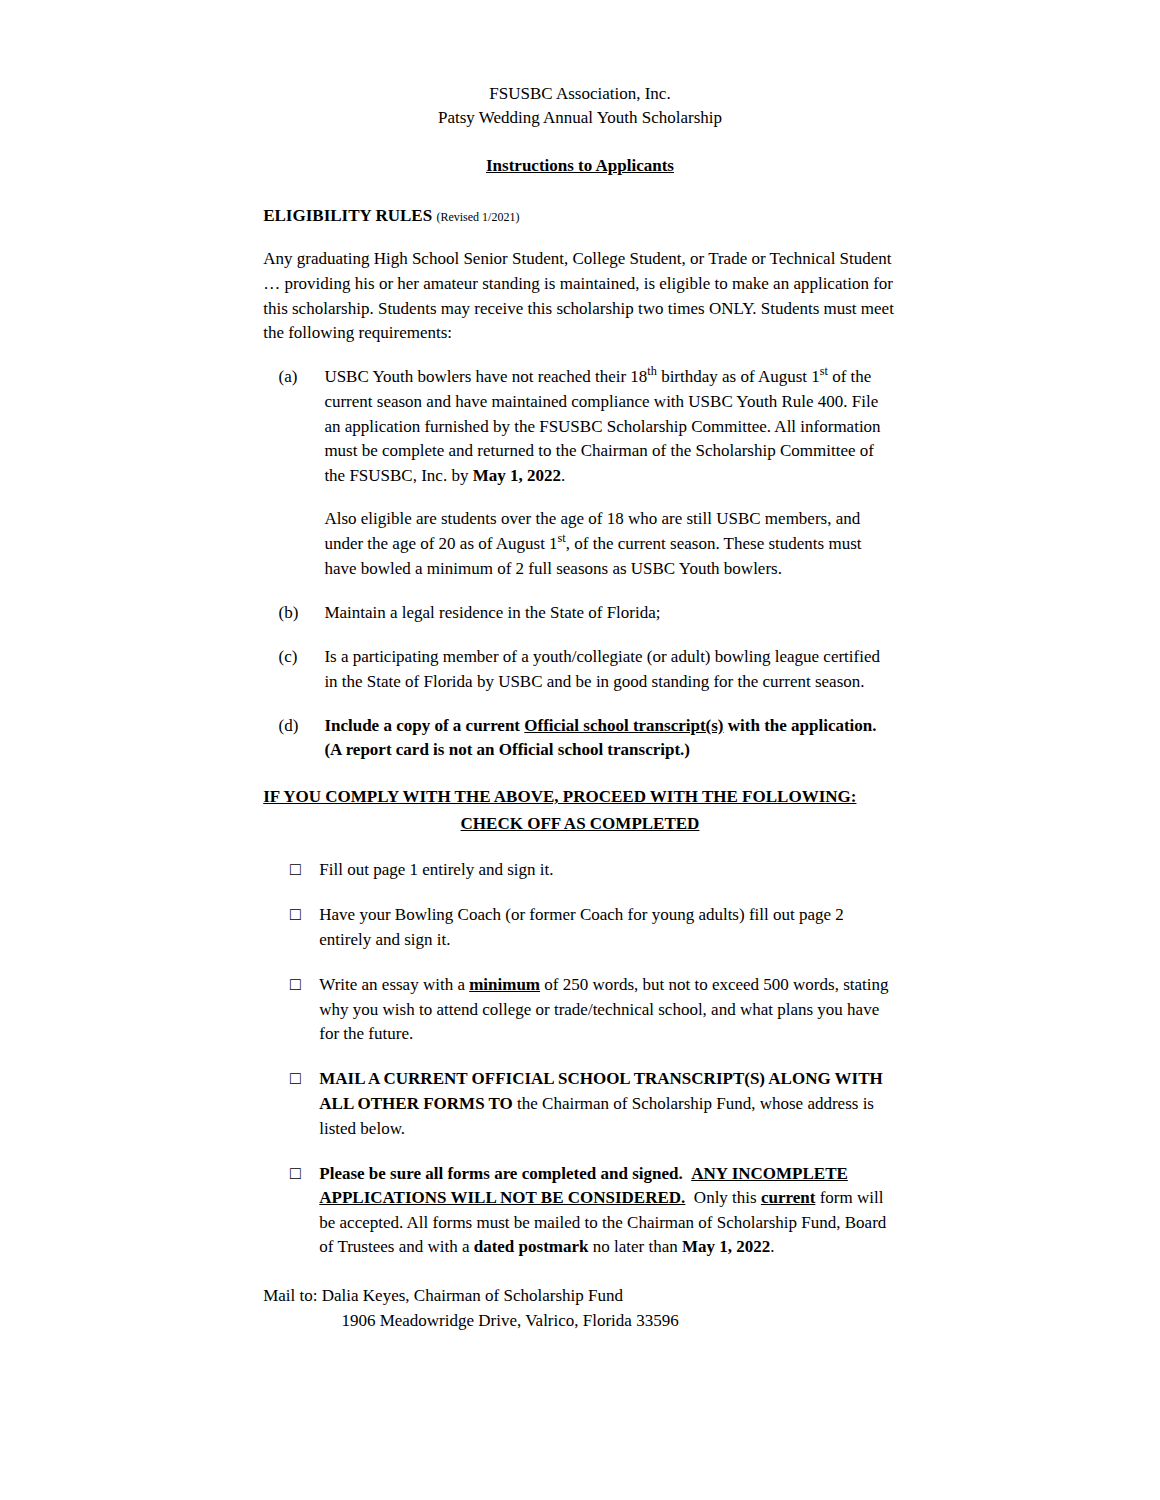FSUSBC Association, Inc. Patsy Wedding Annual Youth Scholarship
Instructions to Applicants
ELIGIBILITY RULES (Revised 1/2021)
Any graduating High School Senior Student, College Student, or Trade or Technical Student … providing his or her amateur standing is maintained, is eligible to make an application for this scholarship. Students may receive this scholarship two times ONLY. Students must meet the following requirements:
(a)
USBC Youth bowlers have not reached their 18th birthday as of August 1st of the current season and have maintained compliance with USBC Youth Rule 400. File an application furnished by the FSUSBC Scholarship Committee. All information must be complete and returned to the Chairman of the Scholarship Committee of the FSUSBC, Inc. by May 1, 2022.
Also eligible are students over the age of 18 who are still USBC members, and under the age of 20 as of August 1st, of the current season. These students must have bowled a minimum of 2 full seasons as USBC Youth bowlers.
(b)
Maintain a legal residence in the State of Florida;
(c)
Is a participating member of a youth/collegiate (or adult) bowling league certified in the State of Florida by USBC and be in good standing for the current season.
(d)
Include a copy of a current Official school transcript(s) with the application. (A report card is not an Official school transcript.)
IF YOU COMPLY WITH THE ABOVE, PROCEED WITH THE FOLLOWING:
CHECK OFF AS COMPLETED
Fill out page 1 entirely and sign it.
Have your Bowling Coach (or former Coach for young adults) fill out page 2 entirely and sign it.
Write an essay with a minimum of 250 words, but not to exceed 500 words, stating why you wish to attend college or trade/technical school, and what plans you have for the future.
MAIL A CURRENT OFFICIAL SCHOOL TRANSCRIPT(S) ALONG WITH ALL OTHER FORMS TO the Chairman of Scholarship Fund, whose address is listed below.
Please be sure all forms are completed and signed. ANY INCOMPLETE APPLICATIONS WILL NOT BE CONSIDERED. Only this current form will be accepted. All forms must be mailed to the Chairman of Scholarship Fund, Board of Trustees and with a dated postmark no later than May 1, 2022.
Mail to: Dalia Keyes, Chairman of Scholarship Fund 1906 Meadowridge Drive, Valrico, Florida 33596